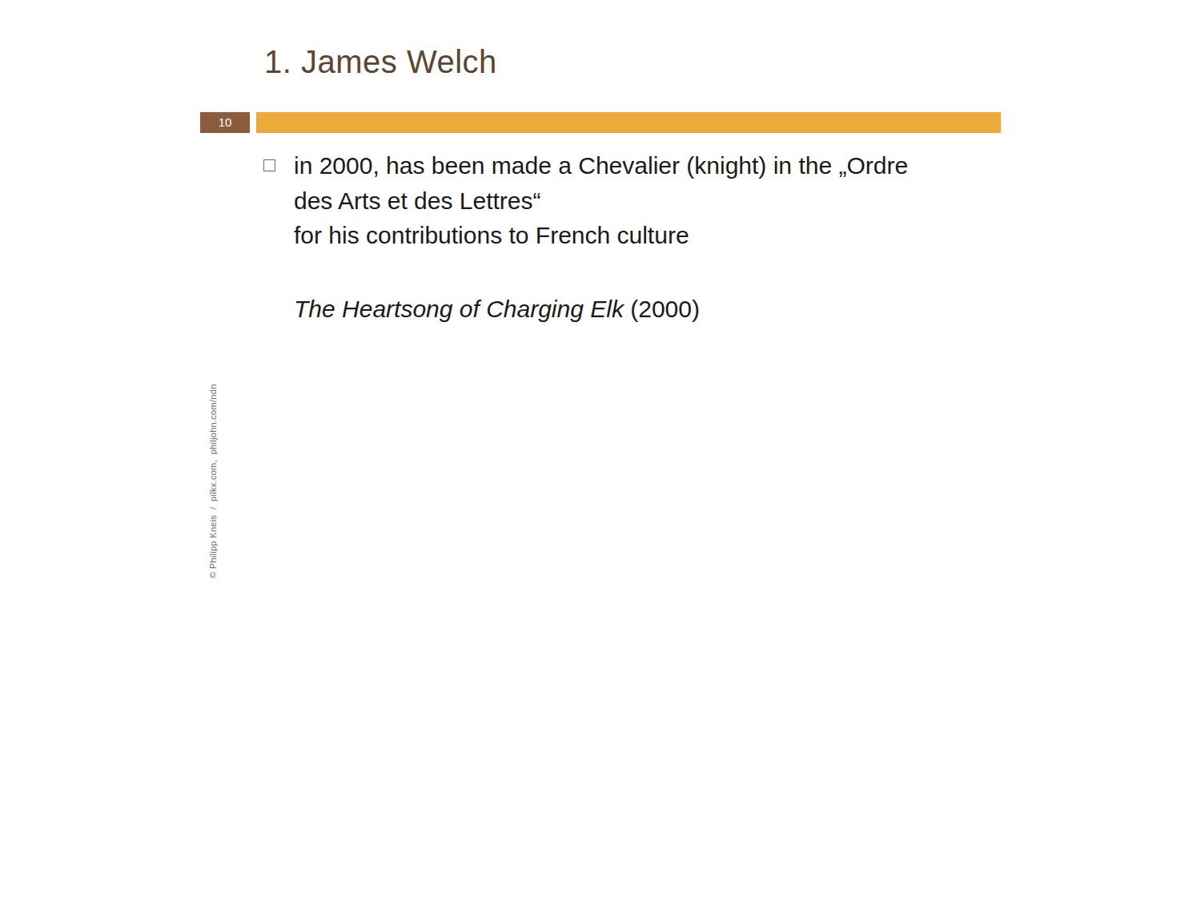1. James Welch
10
in 2000, has been made a Chevalier (knight) in the „Ordre des Arts et des Lettres“
for his contributions to French culture
The Heartsong of Charging Elk (2000)
© Philipp Kneis / pilkx.com, philjohn.com/ndn